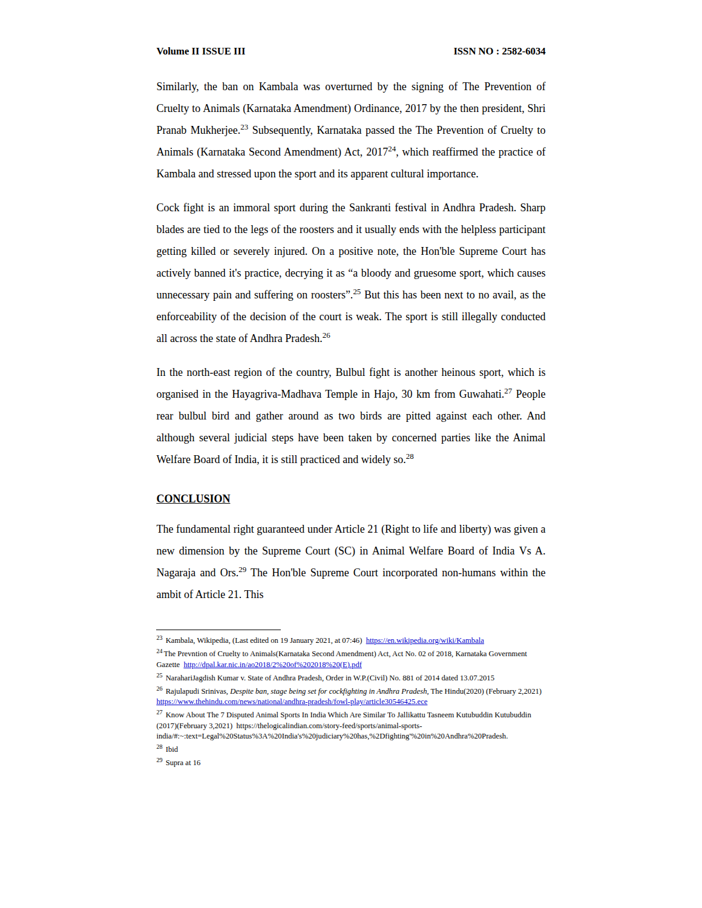Volume II ISSUE III ISSN NO : 2582-6034
Similarly, the ban on Kambala was overturned by the signing of The Prevention of Cruelty to Animals (Karnataka Amendment) Ordinance, 2017 by the then president, Shri Pranab Mukherjee.23 Subsequently, Karnataka passed the The Prevention of Cruelty to Animals (Karnataka Second Amendment) Act, 201724, which reaffirmed the practice of Kambala and stressed upon the sport and its apparent cultural importance.
Cock fight is an immoral sport during the Sankranti festival in Andhra Pradesh. Sharp blades are tied to the legs of the roosters and it usually ends with the helpless participant getting killed or severely injured. On a positive note, the Hon'ble Supreme Court has actively banned it's practice, decrying it as “a bloody and gruesome sport, which causes unnecessary pain and suffering on roosters”.25 But this has been next to no avail, as the enforceability of the decision of the court is weak. The sport is still illegally conducted all across the state of Andhra Pradesh.26
In the north-east region of the country, Bulbul fight is another heinous sport, which is organised in the Hayagriva-Madhava Temple in Hajo, 30 km from Guwahati.27 People rear bulbul bird and gather around as two birds are pitted against each other. And although several judicial steps have been taken by concerned parties like the Animal Welfare Board of India, it is still practiced and widely so.28
CONCLUSION
The fundamental right guaranteed under Article 21 (Right to life and liberty) was given a new dimension by the Supreme Court (SC) in Animal Welfare Board of India Vs A. Nagaraja and Ors.29 The Hon'ble Supreme Court incorporated non-humans within the ambit of Article 21. This
23 Kambala, Wikipedia, (Last edited on 19 January 2021, at 07:46) https://en.wikipedia.org/wiki/Kambala
24 The Prevntion of Cruelty to Animals(Karnataka Second Amendment) Act, Act No. 02 of 2018, Karnataka Government Gazette http://dpal.kar.nic.in/ao2018/2%20of%202018%20(E).pdf
25 NarahariJagdish Kumar v. State of Andhra Pradesh, Order in W.P.(Civil) No. 881 of 2014 dated 13.07.2015
26 Rajulapudi Srinivas, Despite ban, stage being set for cockfighting in Andhra Pradesh, The Hindu(2020) (February 2,2021) https://www.thehindu.com/news/national/andhra-pradesh/fowl-play/article30546425.ece
27 Know About The 7 Disputed Animal Sports In India Which Are Similar To Jallikattu Tasneem Kutubuddin Kutubuddin (2017)(February 3,2021) https://thelogicalindian.com/story-feed/sports/animal-sports-india/#:~:text=Legal%20Status%3A%20India's%20judiciary%20has,%2Dfighting'%20in%20Andhra%20Pradesh.
28 Ibid
29 Supra at 16